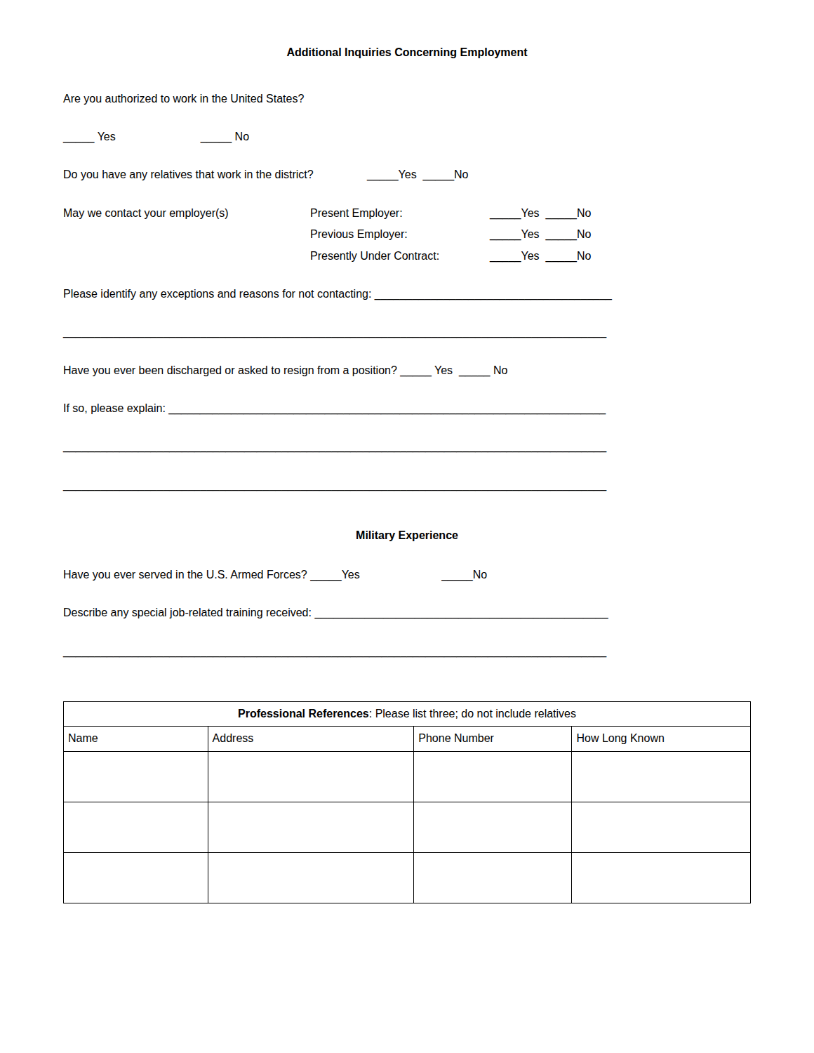Additional Inquiries Concerning Employment
Are you authorized to work in the United States?
_____ Yes _____ No
Do you have any relatives that work in the district? _____Yes _____No
May we contact your employer(s) Present Employer: _____Yes _____No
Previous Employer: _____Yes _____No
Presently Under Contract: _____Yes _____No
Please identify any exceptions and reasons for not contacting: ______________________________________
_______________________________________________________________________________________
Have you ever been discharged or asked to resign from a position? _____ Yes _____ No
If so, please explain: ______________________________________________________________________
_______________________________________________________________________________________
_______________________________________________________________________________________
Military Experience
Have you ever served in the U.S. Armed Forces? _____Yes _____No
Describe any special job-related training received: _______________________________________________
_______________________________________________________________________________________
Professional References : Please list three; do not include relatives
| Name | Address | Phone Number | How Long Known |
| --- | --- | --- | --- |